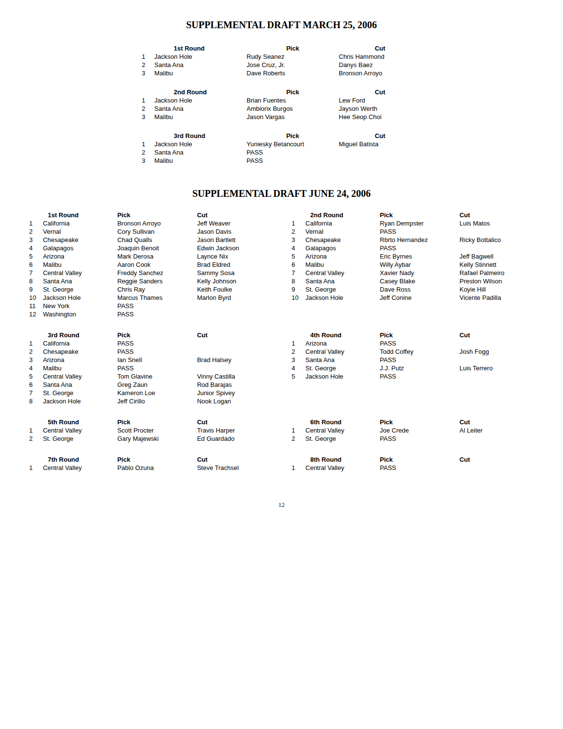SUPPLEMENTAL DRAFT MARCH 25, 2006
| | 1st Round | Pick | Cut |
| --- | --- | --- | --- |
| 1 | Jackson Hole | Rudy Seanez | Chris Hammond |
| 2 | Santa Ana | Jose Cruz, Jr. | Danys Baez |
| 3 | Malibu | Dave Roberts | Bronson Arroyo |
| | 2nd Round | Pick | Cut |
| --- | --- | --- | --- |
| 1 | Jackson Hole | Brian Fuentes | Lew Ford |
| 2 | Santa Ana | Ambiorix Burgos | Jayson Werth |
| 3 | Malibu | Jason Vargas | Hee Seop Choi |
| | 3rd Round | Pick | Cut |
| --- | --- | --- | --- |
| 1 | Jackson Hole | Yuniesky Betancourt | Miguel Batista |
| 2 | Santa Ana | PASS | |
| 3 | Malibu | PASS | |
SUPPLEMENTAL DRAFT JUNE 24, 2006
| | 1st Round | Pick | Cut |
| --- | --- | --- | --- |
| 1 | California | Bronson Arroyo | Jeff Weaver |
| 2 | Vernal | Cory Sullivan | Jason Davis |
| 3 | Chesapeake | Chad Qualls | Jason Bartlett |
| 4 | Galapagos | Joaquin Benoit | Edwin Jackson |
| 5 | Arizona | Mark Derosa | Laynce Nix |
| 6 | Malibu | Aaron Cook | Brad Eldred |
| 7 | Central Valley | Freddy Sanchez | Sammy Sosa |
| 8 | Santa Ana | Reggie Sanders | Kelly Johnson |
| 9 | St. George | Chris Ray | Keith Foulke |
| 10 | Jackson Hole | Marcus Thames | Marlon Byrd |
| 11 | New York | PASS | |
| 12 | Washington | PASS | |
| | 2nd Round | Pick | Cut |
| --- | --- | --- | --- |
| 1 | California | Ryan Dempster | Luis Matos |
| 2 | Vernal | PASS | |
| 3 | Chesapeake | Rbrto Hernandez | Ricky Bottalico |
| 4 | Galapagos | PASS | |
| 5 | Arizona | Eric Byrnes | Jeff Bagwell |
| 6 | Malibu | Willy Aybar | Kelly Stinnett |
| 7 | Central Valley | Xavier Nady | Rafael Palmeiro |
| 8 | Santa Ana | Casey Blake | Preston Wilson |
| 9 | St. George | Dave Ross | Koyie Hill |
| 10 | Jackson Hole | Jeff Conine | Vicente Padilla |
| | 3rd Round | Pick | Cut |
| --- | --- | --- | --- |
| 1 | California | PASS | |
| 2 | Chesapeake | PASS | |
| 3 | Arizona | Ian Snell | Brad Halsey |
| 4 | Malibu | PASS | |
| 5 | Central Valley | Tom Glavine | Vinny Castilla |
| 6 | Santa Ana | Greg Zaun | Rod Barajas |
| 7 | St. George | Kameron Loe | Junior Spivey |
| 8 | Jackson Hole | Jeff Cirillo | Nook Logan |
| | 4th Round | Pick | Cut |
| --- | --- | --- | --- |
| 1 | Arizona | PASS | |
| 2 | Central Valley | Todd Coffey | Josh Fogg |
| 3 | Santa Ana | PASS | |
| 4 | St. George | J.J. Putz | Luis Terrero |
| 5 | Jackson Hole | PASS | |
| | 5th Round | Pick | Cut |
| --- | --- | --- | --- |
| 1 | Central Valley | Scott Procter | Travis Harper |
| 2 | St. George | Gary Majewski | Ed Guardado |
| | 6th Round | Pick | Cut |
| --- | --- | --- | --- |
| 1 | Central Valley | Joe Crede | Al Leiter |
| 2 | St. George | PASS | |
| | 7th Round | Pick | Cut |
| --- | --- | --- | --- |
| 1 | Central Valley | Pablo Ozuna | Steve Trachsel |
| | 8th Round | Pick | Cut |
| --- | --- | --- | --- |
| 1 | Central Valley | PASS | |
12